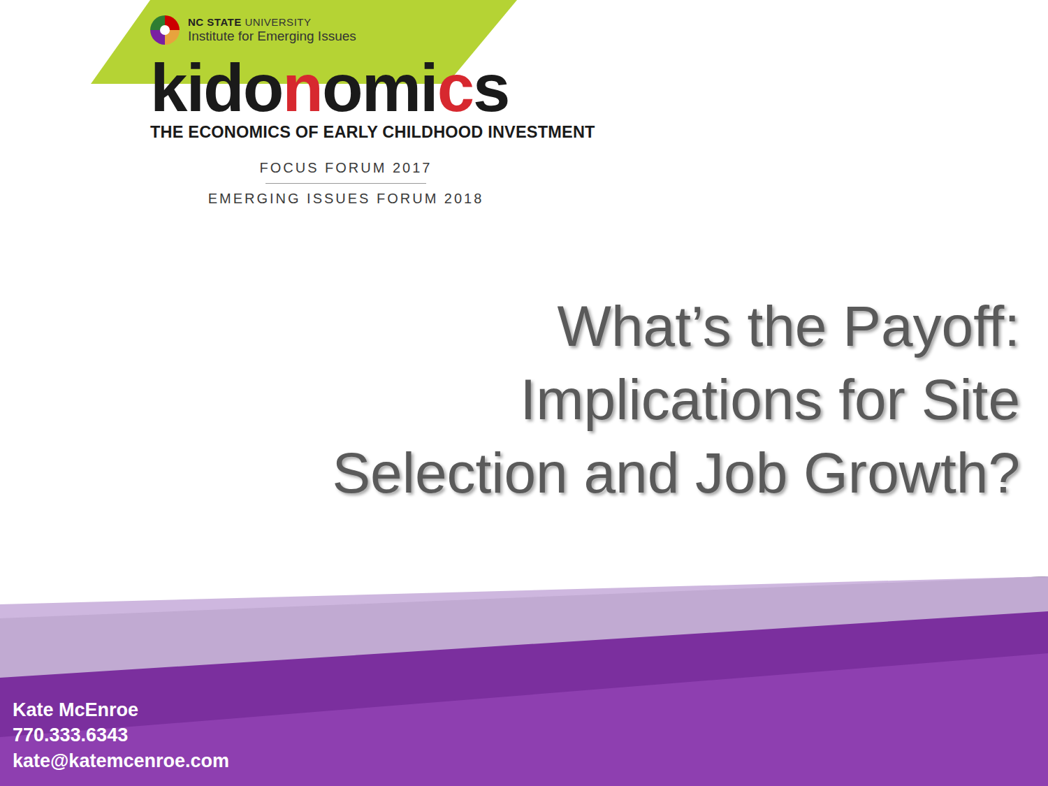NC STATE UNIVERSITY
Institute for Emerging Issues
kidonomics
THE ECONOMICS OF EARLY CHILDHOOD INVESTMENT
FOCUS FORUM 2017
EMERGING ISSUES FORUM 2018
What’s the Payoff: Implications for Site Selection and Job Growth?
Kate McEnroe
770.333.6343
kate@katemcenroe.com